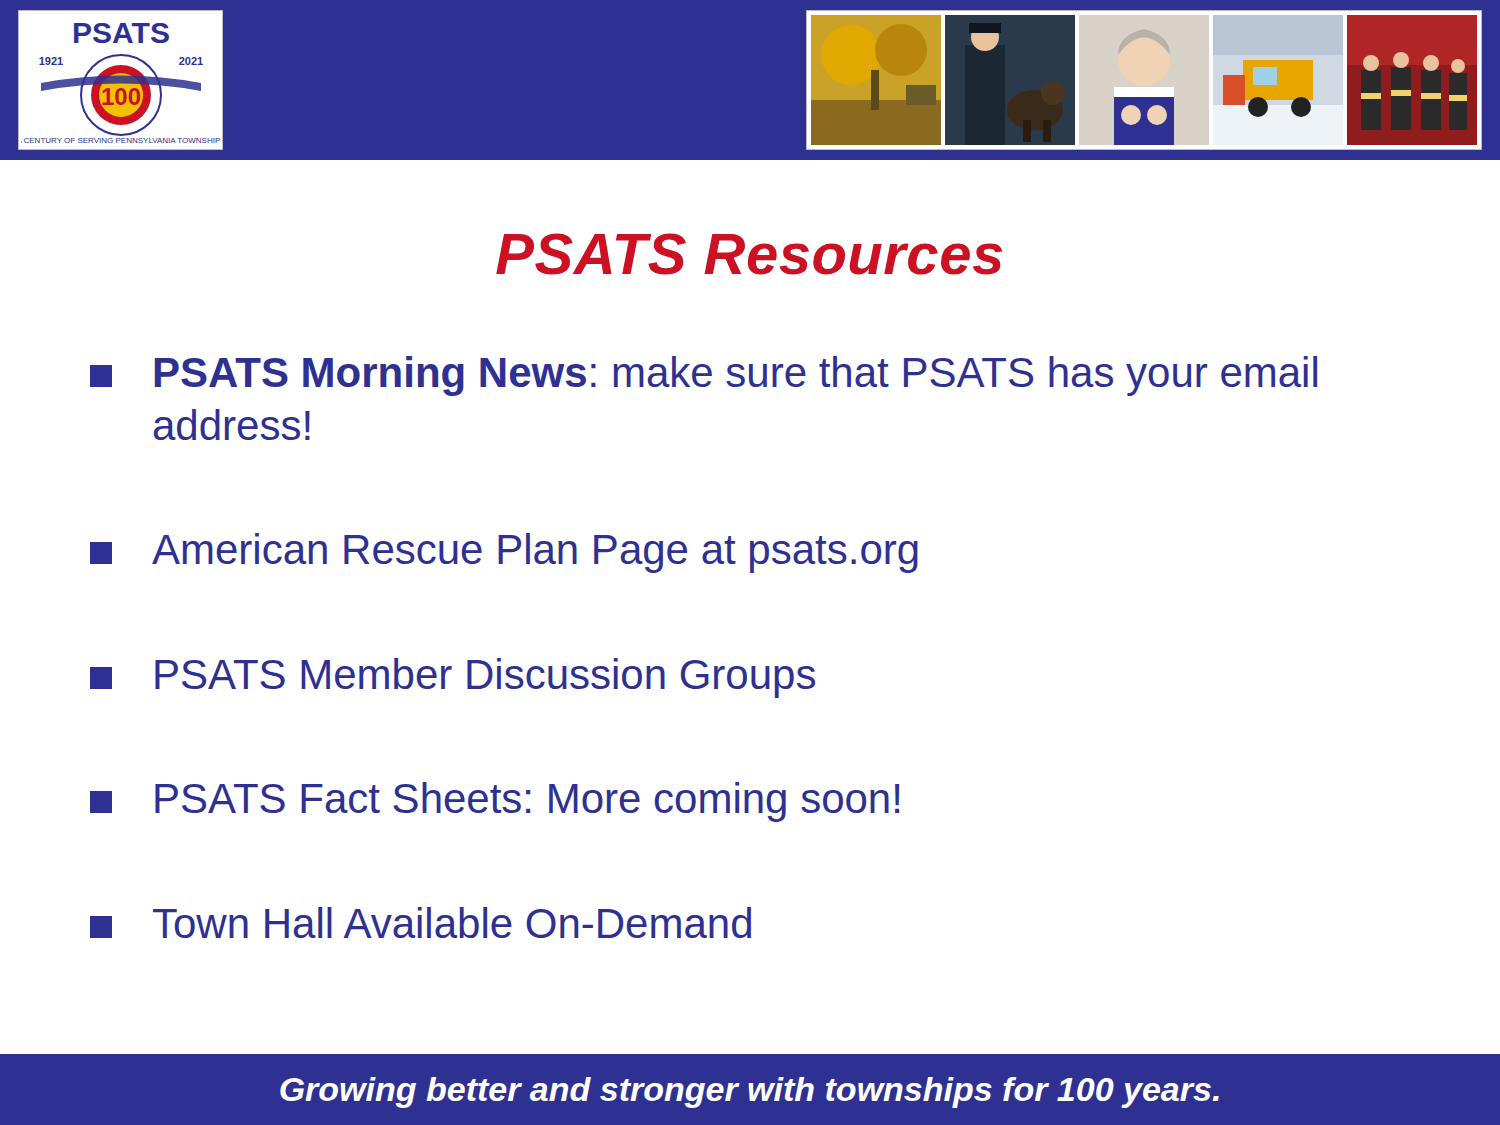PSATS 1921 2021 100 A CENTURY OF SERVING PENNSYLVANIA TOWNSHIPS
PSATS Resources
PSATS Morning News: make sure that PSATS has your email address!
American Rescue Plan Page at psats.org
PSATS Member Discussion Groups
PSATS Fact Sheets: More coming soon!
Town Hall Available On-Demand
Growing better and stronger with townships for 100 years.